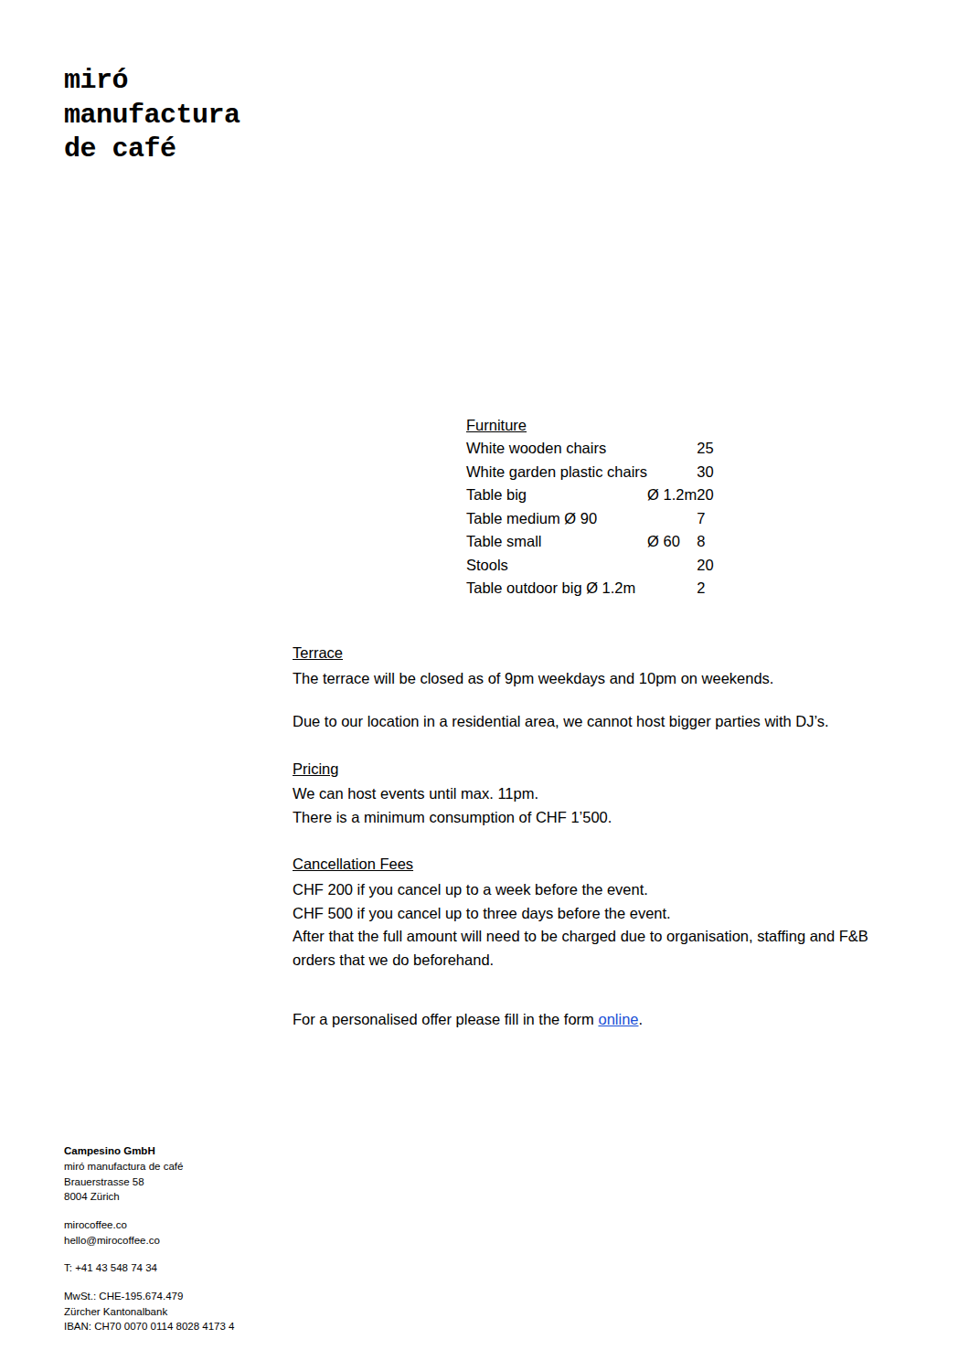miró
manufactura
de café
Furniture
| White wooden chairs | | 25 |
| White garden plastic chairs | | 30 |
| Table big | Ø 1.2m | 20 |
| Table medium Ø 90 | | 7 |
| Table small | Ø 60 | 8 |
| Stools | | 20 |
| Table outdoor big Ø 1.2m | | 2 |
Terrace
The terrace will be closed as of 9pm weekdays and 10pm on weekends.
Due to our location in a residential area, we cannot host bigger parties with DJ’s.
Pricing
We can host events until max. 11pm.
There is a minimum consumption of CHF 1’500.
Cancellation Fees
CHF 200 if you cancel up to a week before the event.
CHF 500 if you cancel up to three days before the event.
After that the full amount will need to be charged due to organisation, staffing and F&B orders that we do beforehand.
For a personalised offer please fill in the form online.
Campesino GmbH
miró manufactura de café
Brauerstrasse 58
8004 Zürich
mirocoffee.co
hello@mirocoffee.co
T: +41 43 548 74 34
MwSt.: CHE-195.674.479
Zürcher Kantonalbank
IBAN: CH70 0070 0114 8028 4173 4